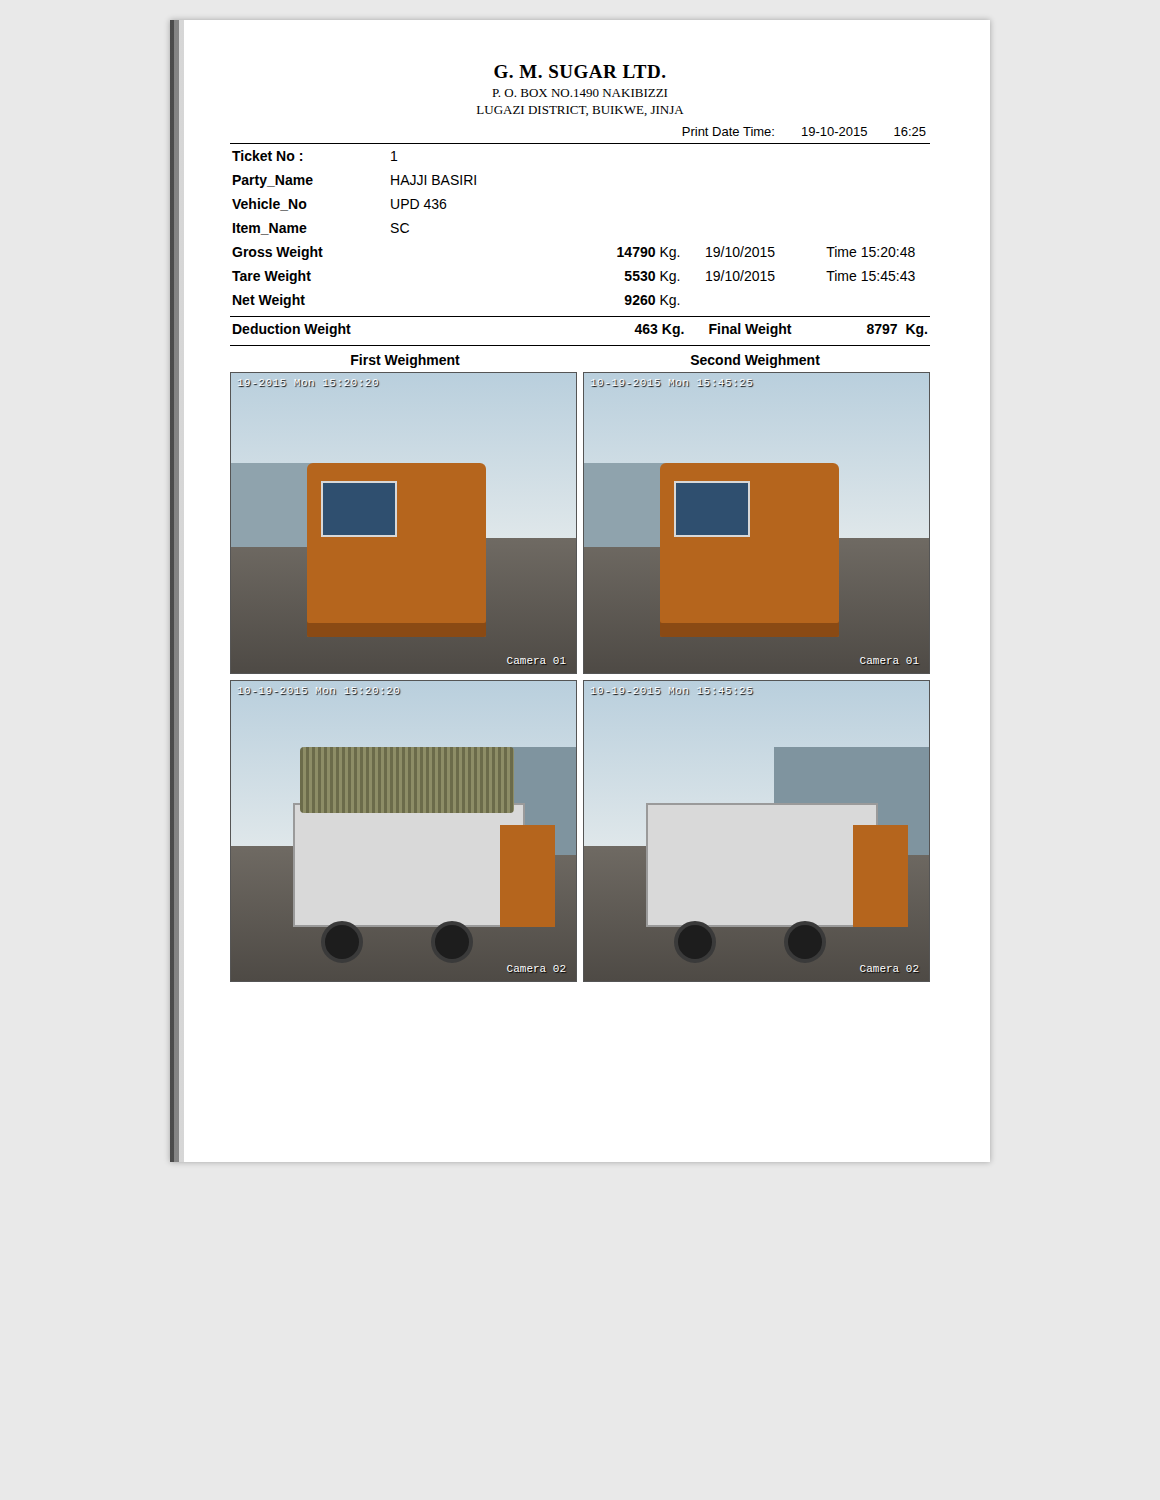G. M. SUGAR LTD.
P. O. BOX NO.1490 NAKIBIZZI
LUGAZI DISTRICT, BUIKWE, JINJA
Print Date Time: 19-10-2015 16:25
| Ticket No : | 1 | | | | | |
| Party_Name | HAJJI BASIRI | | | | | |
| Vehicle_No | UPD 436 | | | | | |
| Item_Name | SC | | | | | |
| Gross Weight | | 14790 | Kg. | 19/10/2015 | Time | 15:20:48 |
| Tare Weight | | 5530 | Kg. | 19/10/2015 | Time | 15:45:43 |
| Net Weight | | 9260 | Kg. | | | |
| Deduction Weight | | 463 | Kg. | Final Weight | | 8797 Kg. |
First Weighment
Second Weighment
19-2015 Mon 15:20:20 Camera 01
10-19-2015 Mon 15:45:25 Camera 01
10-19-2015 Mon 15:20:20 Camera 02
10-19-2015 Mon 15:45:25 Camera 02